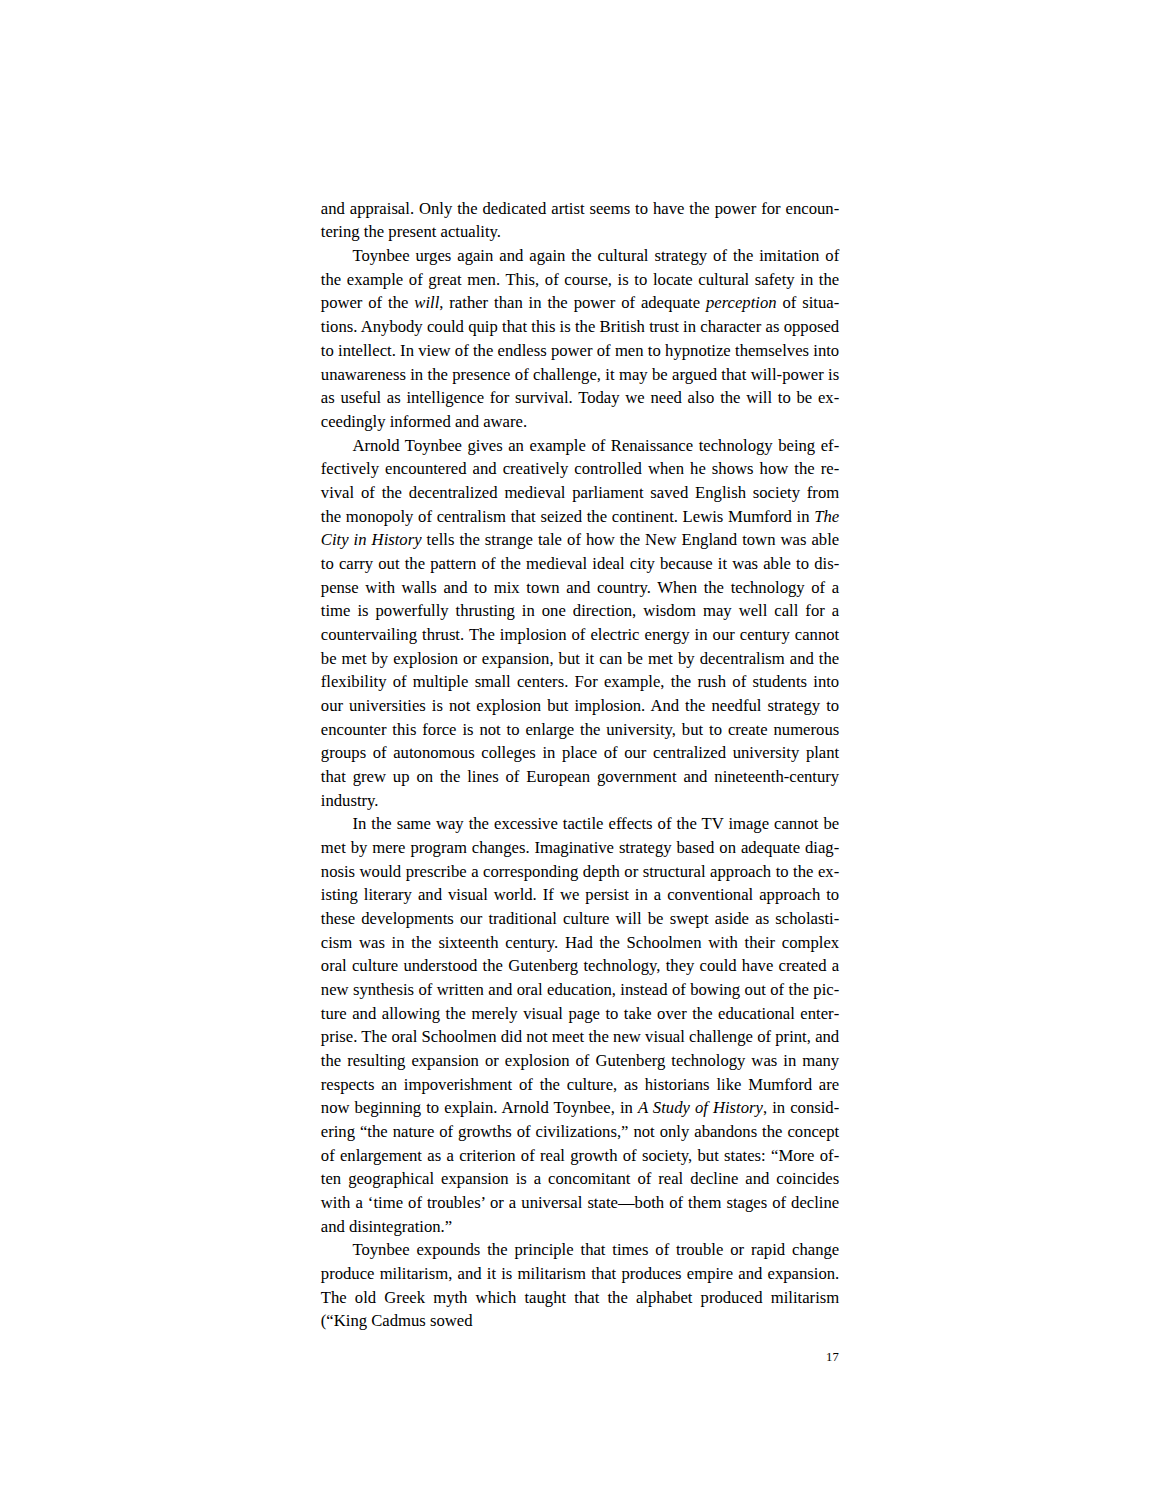and appraisal. Only the dedicated artist seems to have the power for encountering the present actuality.
Toynbee urges again and again the cultural strategy of the imitation of the example of great men. This, of course, is to locate cultural safety in the power of the will, rather than in the power of adequate perception of situations. Anybody could quip that this is the British trust in character as opposed to intellect. In view of the endless power of men to hypnotize themselves into unawareness in the presence of challenge, it may be argued that will-power is as useful as intelligence for survival. Today we need also the will to be exceedingly informed and aware.
Arnold Toynbee gives an example of Renaissance technology being effectively encountered and creatively controlled when he shows how the revival of the decentralized medieval parliament saved English society from the monopoly of centralism that seized the continent. Lewis Mumford in The City in History tells the strange tale of how the New England town was able to carry out the pattern of the medieval ideal city because it was able to dispense with walls and to mix town and country. When the technology of a time is powerfully thrusting in one direction, wisdom may well call for a countervailing thrust. The implosion of electric energy in our century cannot be met by explosion or expansion, but it can be met by decentralism and the flexibility of multiple small centers. For example, the rush of students into our universities is not explosion but implosion. And the needful strategy to encounter this force is not to enlarge the university, but to create numerous groups of autonomous colleges in place of our centralized university plant that grew up on the lines of European government and nineteenth-century industry.
In the same way the excessive tactile effects of the TV image cannot be met by mere program changes. Imaginative strategy based on adequate diagnosis would prescribe a corresponding depth or structural approach to the existing literary and visual world. If we persist in a conventional approach to these developments our traditional culture will be swept aside as scholasticism was in the sixteenth century. Had the Schoolmen with their complex oral culture understood the Gutenberg technology, they could have created a new synthesis of written and oral education, instead of bowing out of the picture and allowing the merely visual page to take over the educational enterprise. The oral Schoolmen did not meet the new visual challenge of print, and the resulting expansion or explosion of Gutenberg technology was in many respects an impoverishment of the culture, as historians like Mumford are now beginning to explain. Arnold Toynbee, in A Study of History, in considering “the nature of growths of civilizations,” not only abandons the concept of enlargement as a criterion of real growth of society, but states: “More often geographical expansion is a concomitant of real decline and coincides with a ‘time of troubles’ or a universal state—both of them stages of decline and disintegration.”
Toynbee expounds the principle that times of trouble or rapid change produce militarism, and it is militarism that produces empire and expansion. The old Greek myth which taught that the alphabet produced militarism (“King Cadmus sowed
17